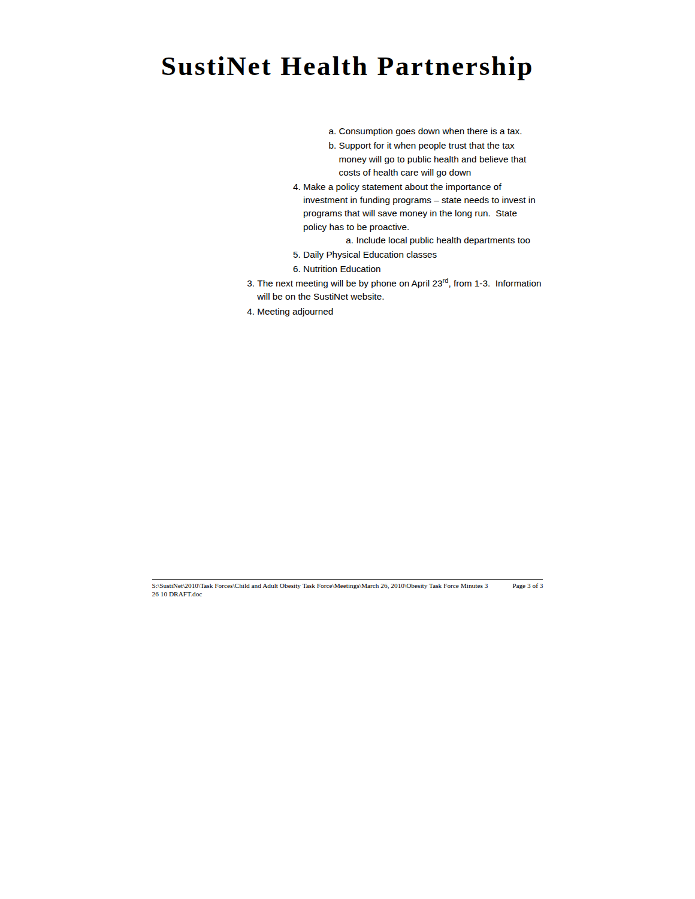SustiNet Health Partnership
Consumption goes down when there is a tax.
Support for it when people trust that the tax money will go to public health and believe that costs of health care will go down
Make a policy statement about the importance of investment in funding programs – state needs to invest in programs that will save money in the long run. State policy has to be proactive.
Include local public health departments too
Daily Physical Education classes
Nutrition Education
The next meeting will be by phone on April 23rd, from 1-3. Information will be on the SustiNet website.
Meeting adjourned
S:\SustiNet\2010\Task Forces\Child and Adult Obesity Task Force\Meetings\March 26, 2010\Obesity Task Force Minutes 3 26 10 DRAFT.doc
Page 3 of 3